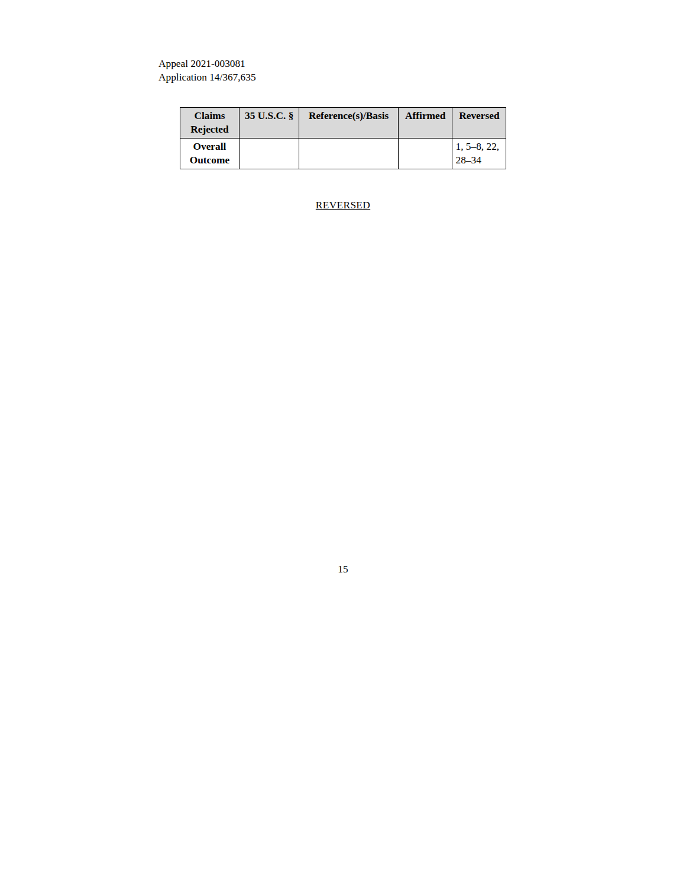Appeal 2021-003081
Application 14/367,635
| Claims Rejected | 35 U.S.C. § | Reference(s)/Basis | Affirmed | Reversed |
| --- | --- | --- | --- | --- |
| Overall Outcome | | | | 1, 5–8, 22, 28–34 |
REVERSED
15